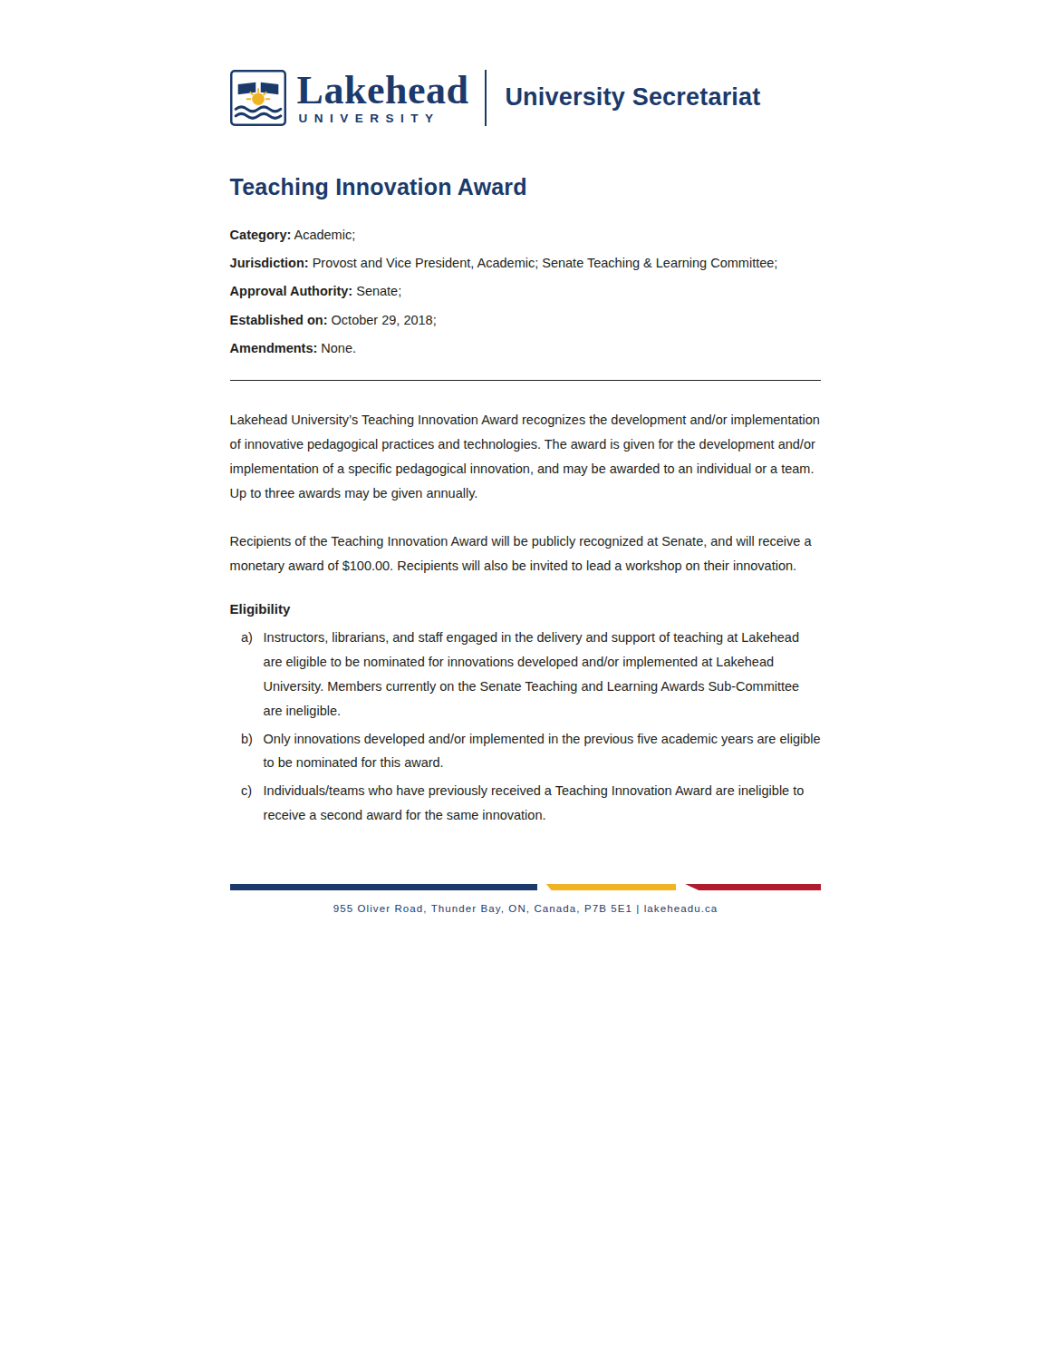Lakehead UNIVERSITY
University Secretariat
Teaching Innovation Award
Category: Academic;
Jurisdiction: Provost and Vice President, Academic; Senate Teaching & Learning Committee;
Approval Authority: Senate;
Established on: October 29, 2018;
Amendments: None.
Lakehead University’s Teaching Innovation Award recognizes the development and/or implementation of innovative pedagogical practices and technologies. The award is given for the development and/or implementation of a specific pedagogical innovation, and may be awarded to an individual or a team. Up to three awards may be given annually.
Recipients of the Teaching Innovation Award will be publicly recognized at Senate, and will receive a monetary award of $100.00. Recipients will also be invited to lead a workshop on their innovation.
Eligibility
Instructors, librarians, and staff engaged in the delivery and support of teaching at Lakehead are eligible to be nominated for innovations developed and/or implemented at Lakehead University. Members currently on the Senate Teaching and Learning Awards Sub-Committee are ineligible.
Only innovations developed and/or implemented in the previous five academic years are eligible to be nominated for this award.
Individuals/teams who have previously received a Teaching Innovation Award are ineligible to receive a second award for the same innovation.
955 Oliver Road, Thunder Bay, ON, Canada, P7B 5E1 | lakeheadu.ca